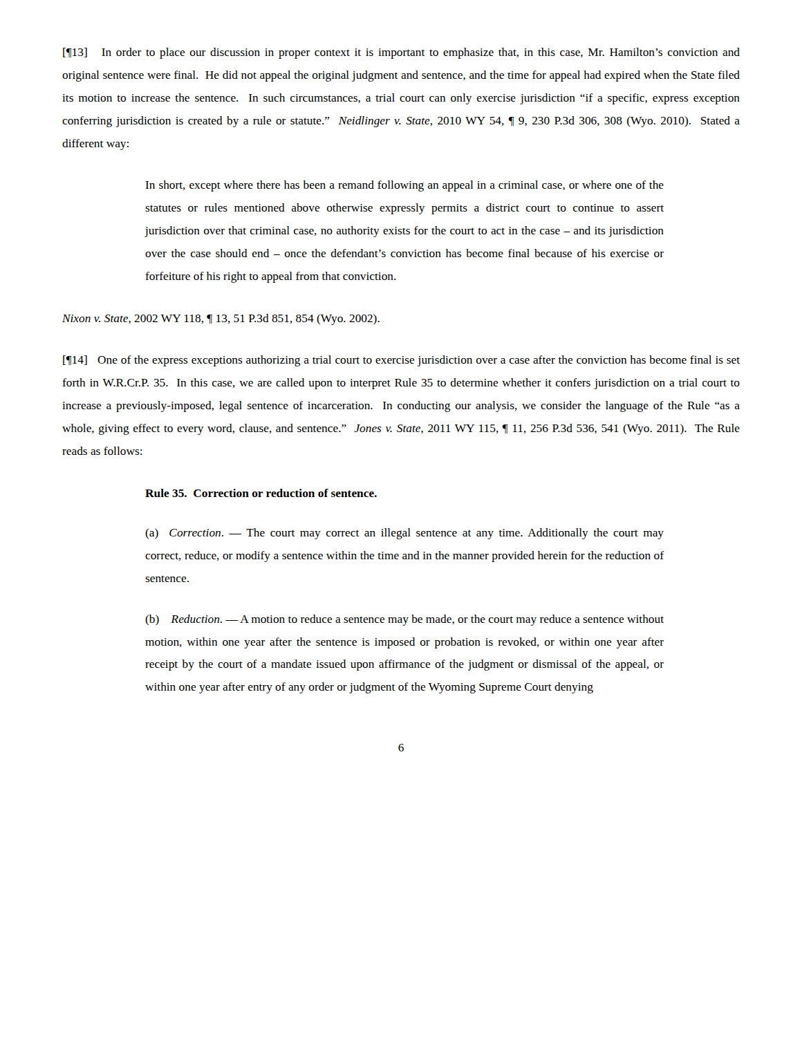[¶13] In order to place our discussion in proper context it is important to emphasize that, in this case, Mr. Hamilton’s conviction and original sentence were final. He did not appeal the original judgment and sentence, and the time for appeal had expired when the State filed its motion to increase the sentence. In such circumstances, a trial court can only exercise jurisdiction “if a specific, express exception conferring jurisdiction is created by a rule or statute.” Neidlinger v. State, 2010 WY 54, ¶ 9, 230 P.3d 306, 308 (Wyo. 2010). Stated a different way:
In short, except where there has been a remand following an appeal in a criminal case, or where one of the statutes or rules mentioned above otherwise expressly permits a district court to continue to assert jurisdiction over that criminal case, no authority exists for the court to act in the case – and its jurisdiction over the case should end – once the defendant’s conviction has become final because of his exercise or forfeiture of his right to appeal from that conviction.
Nixon v. State, 2002 WY 118, ¶ 13, 51 P.3d 851, 854 (Wyo. 2002).
[¶14] One of the express exceptions authorizing a trial court to exercise jurisdiction over a case after the conviction has become final is set forth in W.R.Cr.P. 35. In this case, we are called upon to interpret Rule 35 to determine whether it confers jurisdiction on a trial court to increase a previously-imposed, legal sentence of incarceration. In conducting our analysis, we consider the language of the Rule “as a whole, giving effect to every word, clause, and sentence.” Jones v. State, 2011 WY 115, ¶ 11, 256 P.3d 536, 541 (Wyo. 2011). The Rule reads as follows:
Rule 35. Correction or reduction of sentence.
(a) Correction. — The court may correct an illegal sentence at any time. Additionally the court may correct, reduce, or modify a sentence within the time and in the manner provided herein for the reduction of sentence.
(b) Reduction. — A motion to reduce a sentence may be made, or the court may reduce a sentence without motion, within one year after the sentence is imposed or probation is revoked, or within one year after receipt by the court of a mandate issued upon affirmance of the judgment or dismissal of the appeal, or within one year after entry of any order or judgment of the Wyoming Supreme Court denying
6